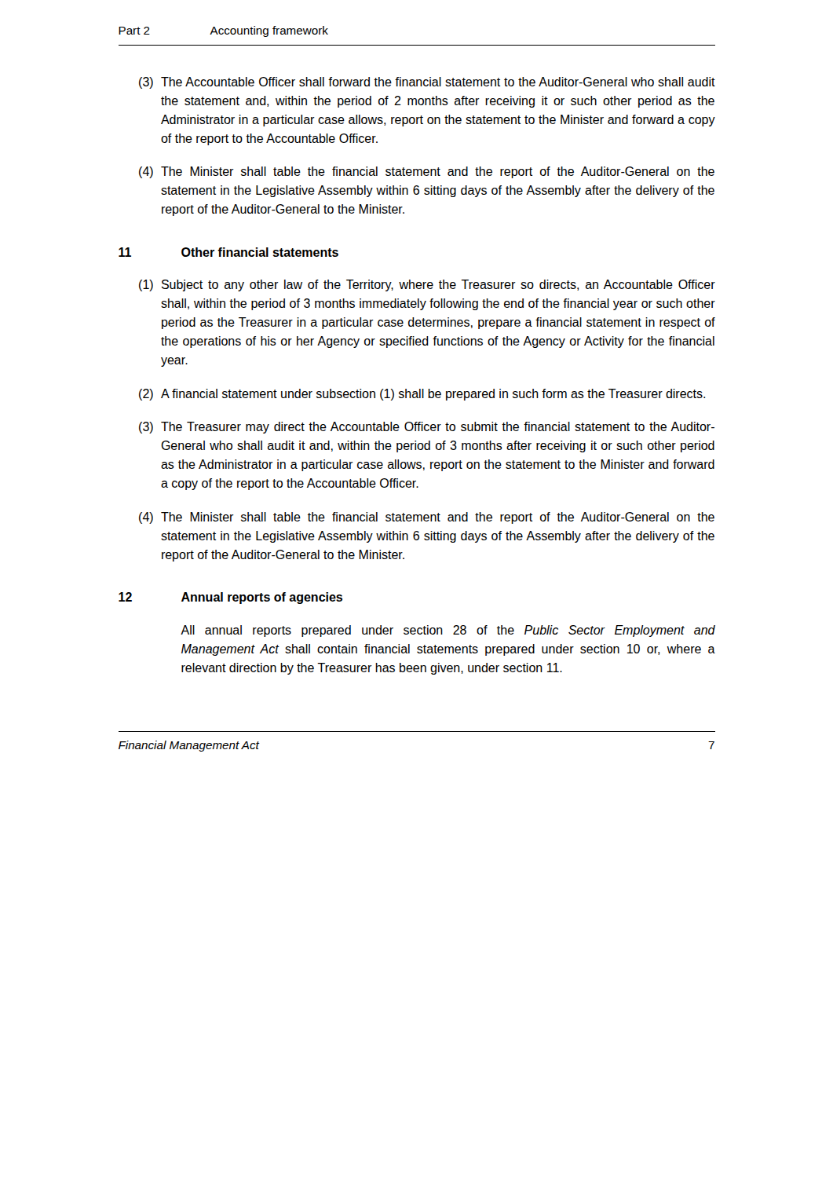Part 2 Accounting framework
(3)
The Accountable Officer shall forward the financial statement to the Auditor-General who shall audit the statement and, within the period of 2 months after receiving it or such other period as the Administrator in a particular case allows, report on the statement to the Minister and forward a copy of the report to the Accountable Officer.
(4)
The Minister shall table the financial statement and the report of the Auditor-General on the statement in the Legislative Assembly within 6 sitting days of the Assembly after the delivery of the report of the Auditor-General to the Minister.
11
Other financial statements
(1)
Subject to any other law of the Territory, where the Treasurer so directs, an Accountable Officer shall, within the period of 3 months immediately following the end of the financial year or such other period as the Treasurer in a particular case determines, prepare a financial statement in respect of the operations of his or her Agency or specified functions of the Agency or Activity for the financial year.
(2)
A financial statement under subsection (1) shall be prepared in such form as the Treasurer directs.
(3)
The Treasurer may direct the Accountable Officer to submit the financial statement to the Auditor-General who shall audit it and, within the period of 3 months after receiving it or such other period as the Administrator in a particular case allows, report on the statement to the Minister and forward a copy of the report to the Accountable Officer.
(4)
The Minister shall table the financial statement and the report of the Auditor-General on the statement in the Legislative Assembly within 6 sitting days of the Assembly after the delivery of the report of the Auditor-General to the Minister.
12
Annual reports of agencies
All annual reports prepared under section 28 of the Public Sector Employment and Management Act shall contain financial statements prepared under section 10 or, where a relevant direction by the Treasurer has been given, under section 11.
Financial Management Act 7